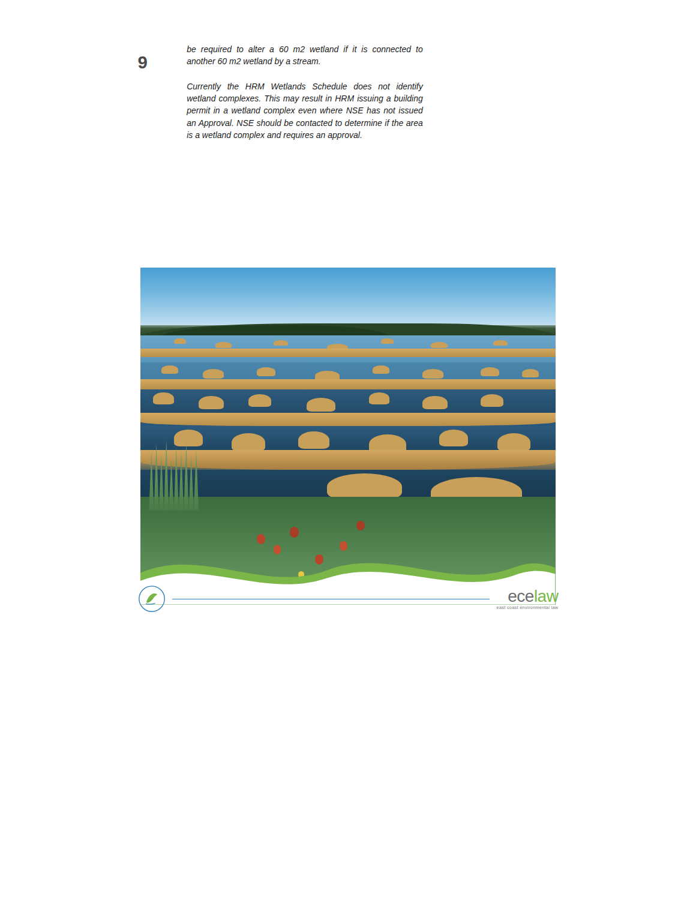9
be required to alter a 60 m2 wetland if it is connected to another 60 m2 wetland by a stream.
Currently the HRM Wetlands Schedule does not identify wetland complexes. This may result in HRM issuing a building permit in a wetland complex even where NSE has not issued an Approval. NSE should be contacted to determine if the area is a wetland complex and requires an approval.
ecelaw
east coast environmental law